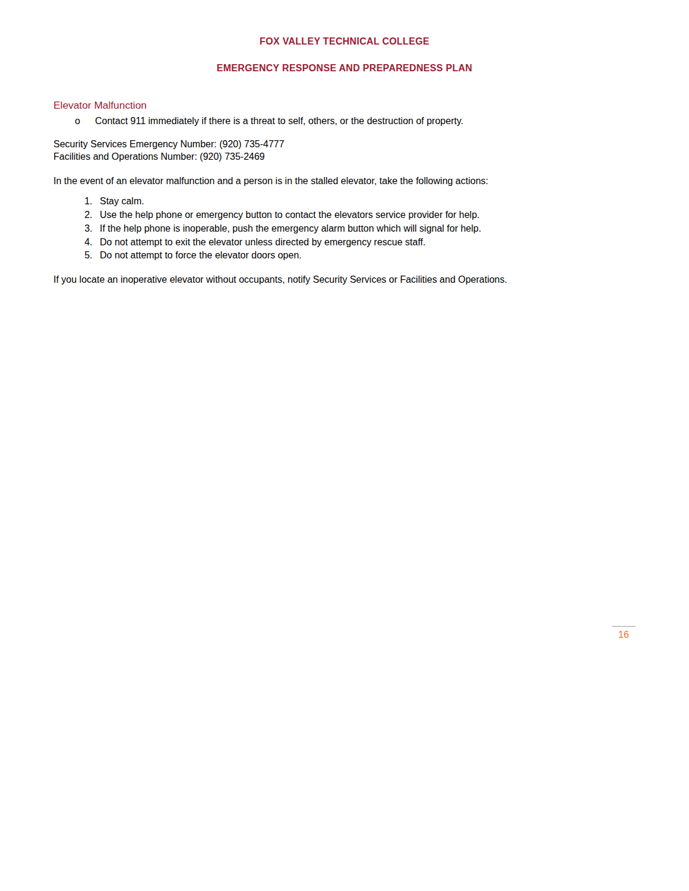FOX VALLEY TECHNICAL COLLEGE
EMERGENCY RESPONSE AND PREPAREDNESS PLAN
Elevator Malfunction
Contact 911 immediately if there is a threat to self, others, or the destruction of property.
Security Services Emergency Number: (920) 735-4777
Facilities and Operations Number: (920) 735-2469
In the event of an elevator malfunction and a person is in the stalled elevator, take the following actions:
Stay calm.
Use the help phone or emergency button to contact the elevators service provider for help.
If the help phone is inoperable, push the emergency alarm button which will signal for help.
Do not attempt to exit the elevator unless directed by emergency rescue staff.
Do not attempt to force the elevator doors open.
If you locate an inoperative elevator without occupants, notify Security Services or Facilities and Operations.
16